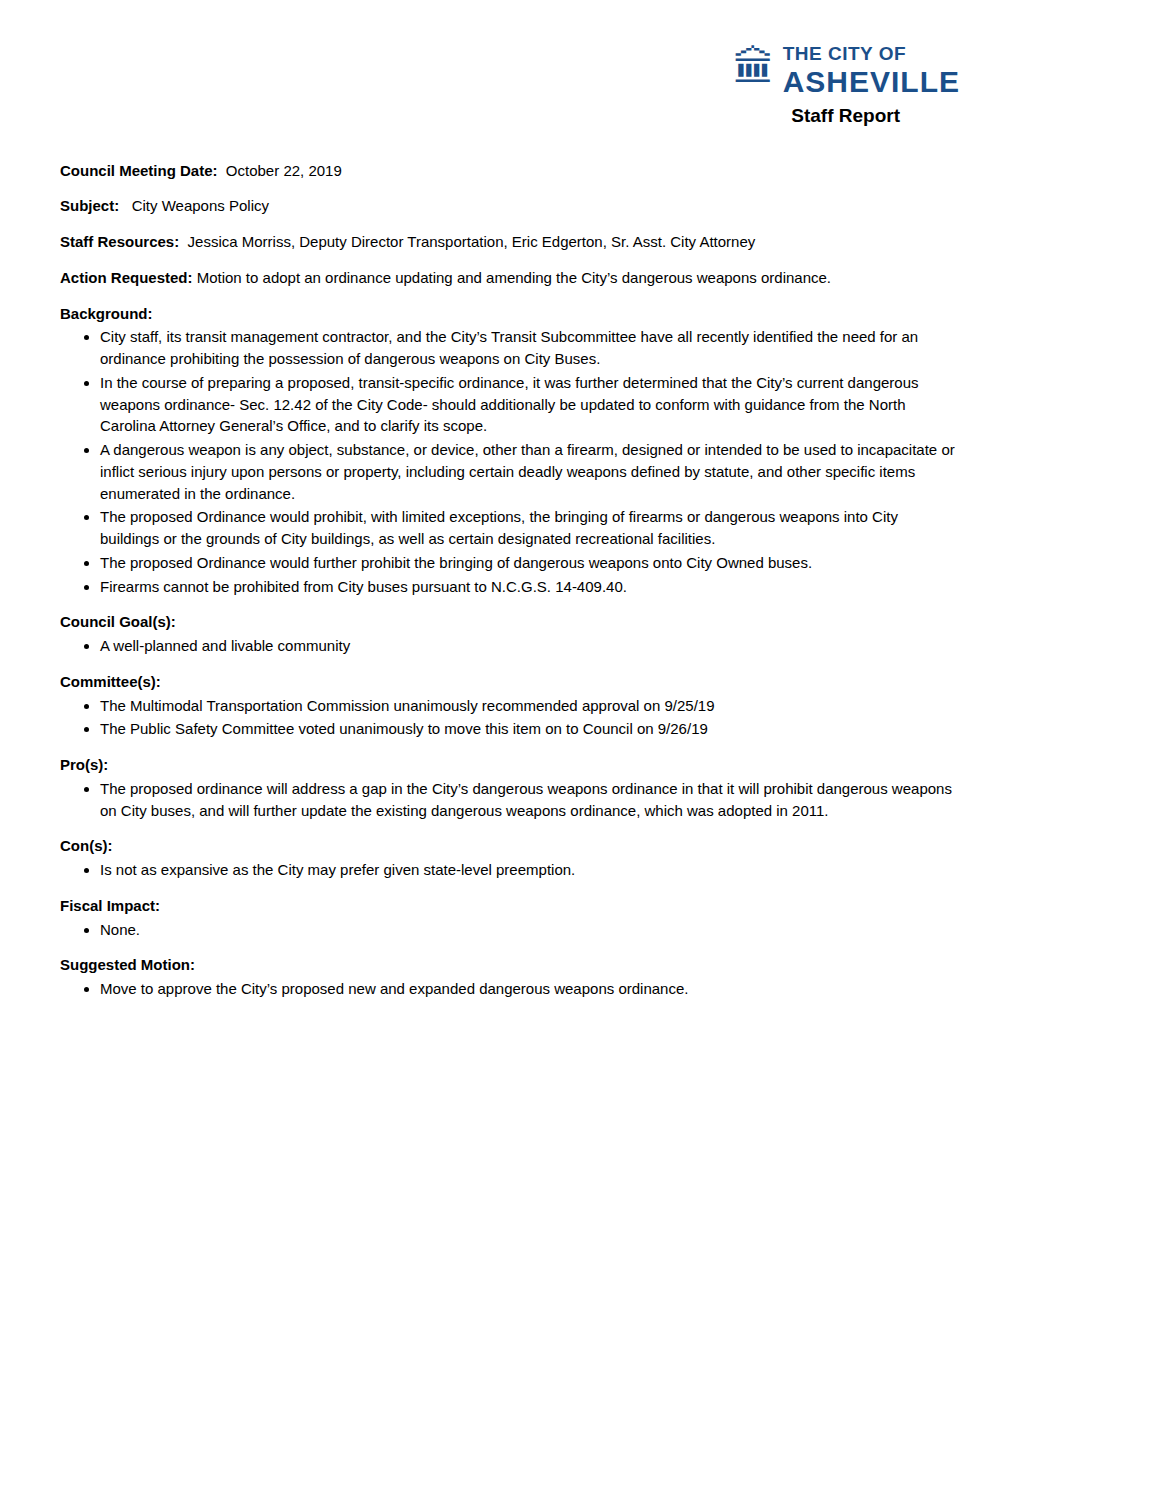🏛
THE CITY OF
ASHEVILLE
Staff Report
Council Meeting Date: October 22, 2019
Subject: City Weapons Policy
Staff Resources: Jessica Morriss, Deputy Director Transportation, Eric Edgerton, Sr. Asst. City Attorney
Action Requested: Motion to adopt an ordinance updating and amending the City’s dangerous weapons ordinance.
Background:
City staff, its transit management contractor, and the City’s Transit Subcommittee have all recently identified the need for an ordinance prohibiting the possession of dangerous weapons on City Buses.
In the course of preparing a proposed, transit-specific ordinance, it was further determined that the City’s current dangerous weapons ordinance- Sec. 12.42 of the City Code- should additionally be updated to conform with guidance from the North Carolina Attorney General’s Office, and to clarify its scope.
A dangerous weapon is any object, substance, or device, other than a firearm, designed or intended to be used to incapacitate or inflict serious injury upon persons or property, including certain deadly weapons defined by statute, and other specific items enumerated in the ordinance.
The proposed Ordinance would prohibit, with limited exceptions, the bringing of firearms or dangerous weapons into City buildings or the grounds of City buildings, as well as certain designated recreational facilities.
The proposed Ordinance would further prohibit the bringing of dangerous weapons onto City Owned buses.
Firearms cannot be prohibited from City buses pursuant to N.C.G.S. 14-409.40.
Council Goal(s):
A well-planned and livable community
Committee(s):
The Multimodal Transportation Commission unanimously recommended approval on 9/25/19
The Public Safety Committee voted unanimously to move this item on to Council on 9/26/19
Pro(s):
The proposed ordinance will address a gap in the City’s dangerous weapons ordinance in that it will prohibit dangerous weapons on City buses, and will further update the existing dangerous weapons ordinance, which was adopted in 2011.
Con(s):
Is not as expansive as the City may prefer given state-level preemption.
Fiscal Impact:
None.
Suggested Motion:
Move to approve the City’s proposed new and expanded dangerous weapons ordinance.